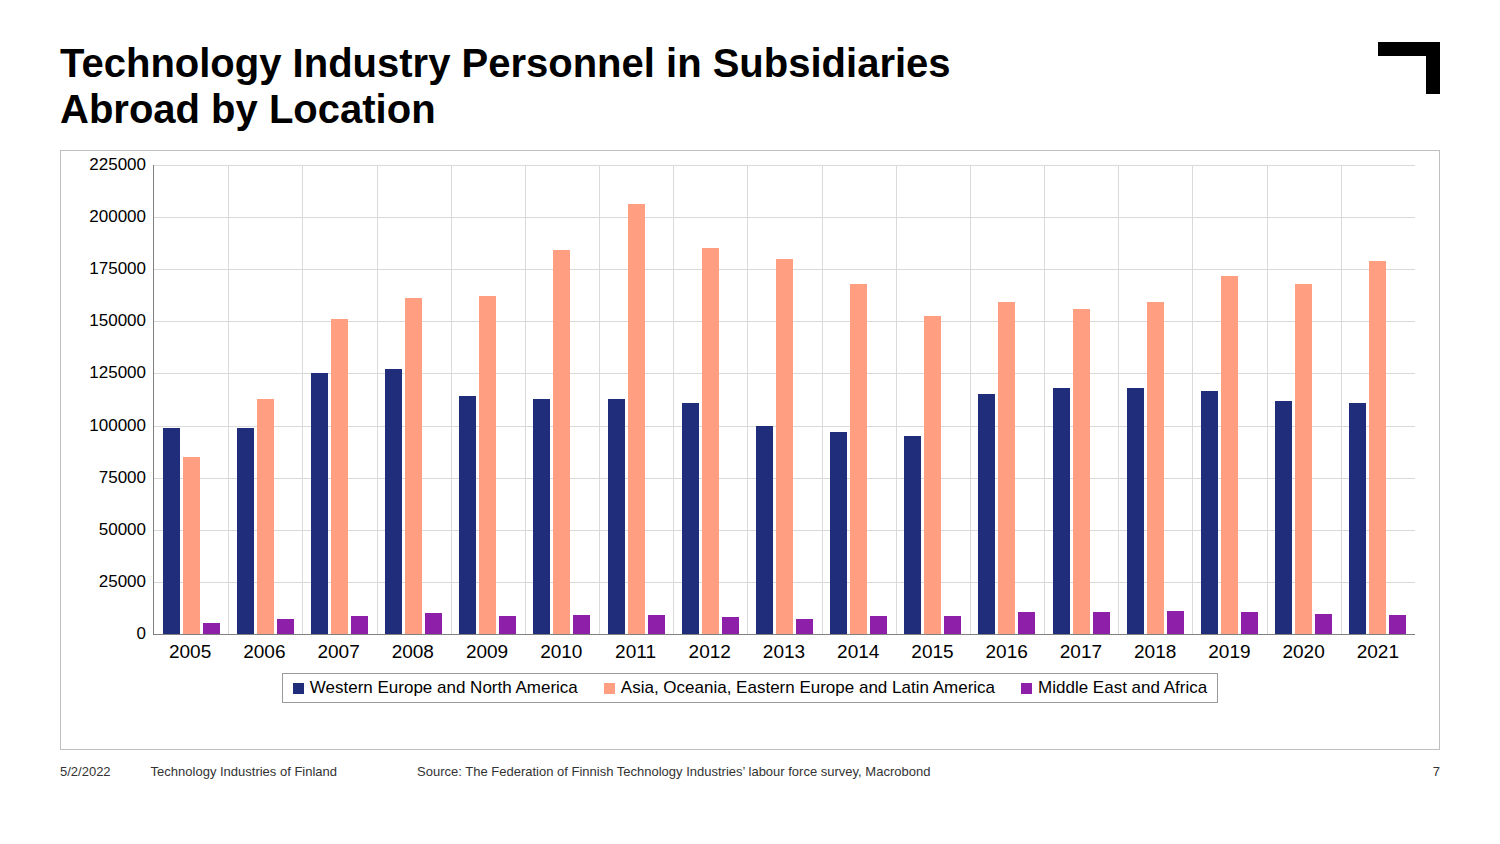Technology Industry Personnel in Subsidiaries
Abroad by Location
225000
200000
175000
150000
125000
100000
75000
50000
25000
0
2005
2006
2007
2008
2009
2010
2011
2012
2013
2014
2015
2016
2017
2018
2019
2020
2021
Western Europe and North America
Asia, Oceania, Eastern Europe and Latin America
Middle East and Africa
5/2/2022
Technology Industries of Finland
Source: The Federation of Finnish Technology Industries’ labour force survey, Macrobond
7